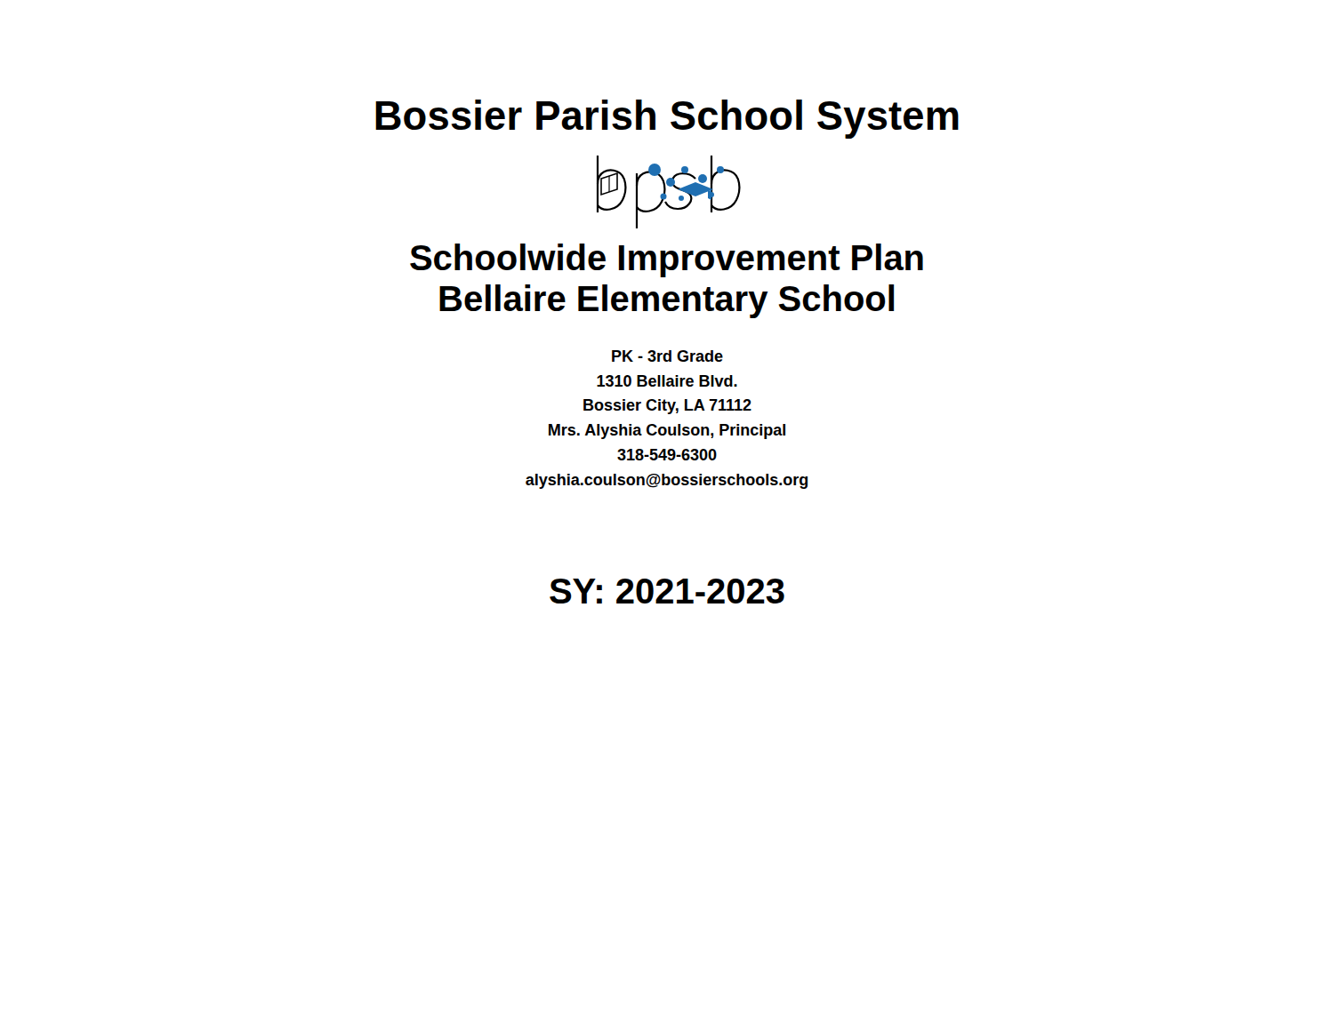Bossier Parish School System
Schoolwide Improvement Plan Bellaire Elementary School
PK - 3rd Grade
1310 Bellaire Blvd.
Bossier City, LA 71112
Mrs. Alyshia Coulson, Principal
318-549-6300
alyshia.coulson@bossierschools.org
SY: 2021-2023